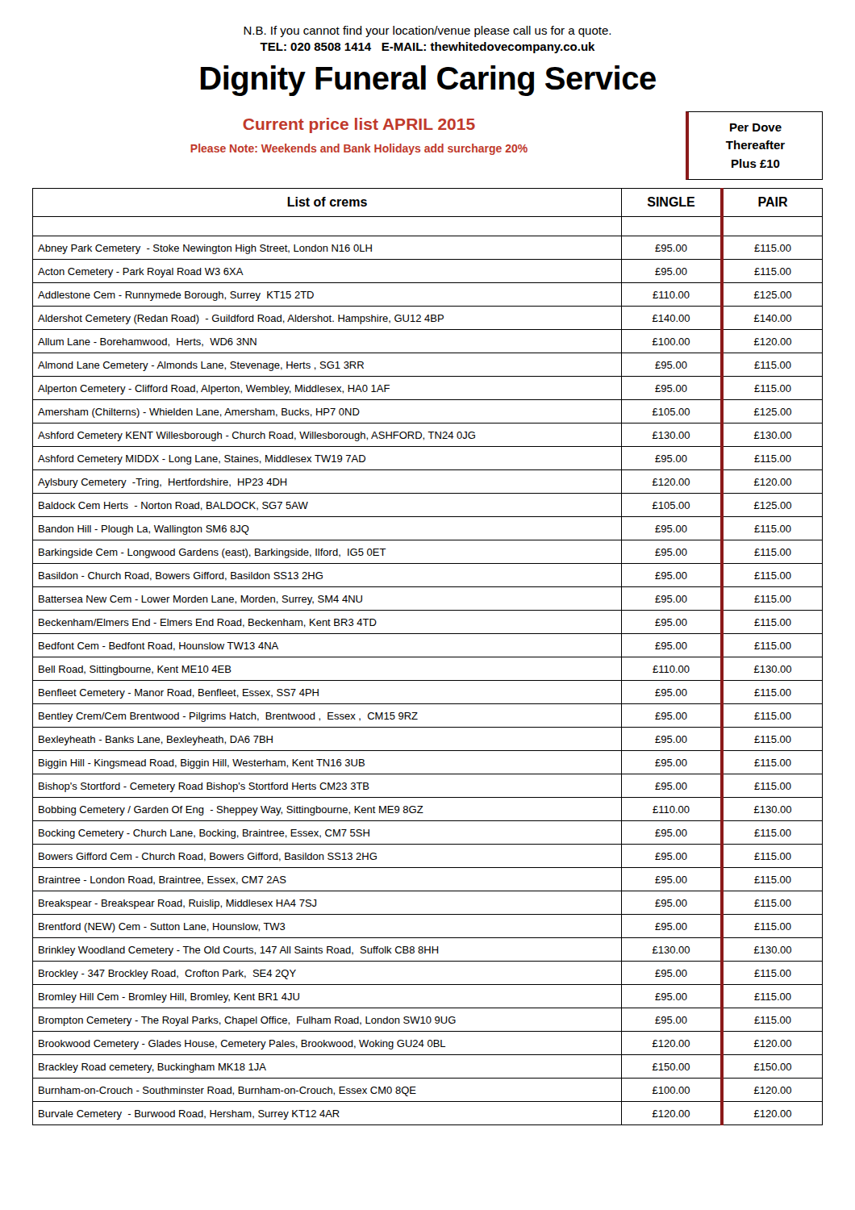N.B. If you cannot find your location/venue please call us for a quote.
TEL: 020 8508 1414 E-MAIL: thewhitedovecompany.co.uk
Dignity Funeral Caring Service
Current price list APRIL 2015
Please Note: Weekends and Bank Holidays add surcharge 20%
Per Dove
Thereafter
Plus £10
| List of crems | SINGLE | PAIR |
| --- | --- | --- |
| Abney Park Cemetery - Stoke Newington High Street, London N16 0LH | £95.00 | £115.00 |
| Acton Cemetery - Park Royal Road W3 6XA | £95.00 | £115.00 |
| Addlestone Cem - Runnymede Borough, Surrey KT15 2TD | £110.00 | £125.00 |
| Aldershot Cemetery (Redan Road) - Guildford Road, Aldershot. Hampshire, GU12 4BP | £140.00 | £140.00 |
| Allum Lane - Borehamwood, Herts, WD6 3NN | £100.00 | £120.00 |
| Almond Lane Cemetery - Almonds Lane, Stevenage, Herts , SG1 3RR | £95.00 | £115.00 |
| Alperton Cemetery - Clifford Road, Alperton, Wembley, Middlesex, HA0 1AF | £95.00 | £115.00 |
| Amersham (Chilterns) - Whielden Lane, Amersham, Bucks, HP7 0ND | £105.00 | £125.00 |
| Ashford Cemetery KENT Willesborough - Church Road, Willesborough, ASHFORD, TN24 0JG | £130.00 | £130.00 |
| Ashford Cemetery MIDDX - Long Lane, Staines, Middlesex TW19 7AD | £95.00 | £115.00 |
| Aylsbury Cemetery -Tring, Hertfordshire, HP23 4DH | £120.00 | £120.00 |
| Baldock Cem Herts - Norton Road, BALDOCK, SG7 5AW | £105.00 | £125.00 |
| Bandon Hill - Plough La, Wallington SM6 8JQ | £95.00 | £115.00 |
| Barkingside Cem - Longwood Gardens (east), Barkingside, Ilford, IG5 0ET | £95.00 | £115.00 |
| Basildon - Church Road, Bowers Gifford, Basildon SS13 2HG | £95.00 | £115.00 |
| Battersea New Cem - Lower Morden Lane, Morden, Surrey, SM4 4NU | £95.00 | £115.00 |
| Beckenham/Elmers End - Elmers End Road, Beckenham, Kent BR3 4TD | £95.00 | £115.00 |
| Bedfont Cem - Bedfont Road, Hounslow TW13 4NA | £95.00 | £115.00 |
| Bell Road, Sittingbourne, Kent ME10 4EB | £110.00 | £130.00 |
| Benfleet Cemetery - Manor Road, Benfleet, Essex, SS7 4PH | £95.00 | £115.00 |
| Bentley Crem/Cem Brentwood - Pilgrims Hatch, Brentwood , Essex , CM15 9RZ | £95.00 | £115.00 |
| Bexleyheath - Banks Lane, Bexleyheath, DA6 7BH | £95.00 | £115.00 |
| Biggin Hill - Kingsmead Road, Biggin Hill, Westerham, Kent TN16 3UB | £95.00 | £115.00 |
| Bishop's Stortford - Cemetery Road Bishop's Stortford Herts CM23 3TB | £95.00 | £115.00 |
| Bobbing Cemetery / Garden Of Eng - Sheppey Way, Sittingbourne, Kent ME9 8GZ | £110.00 | £130.00 |
| Bocking Cemetery - Church Lane, Bocking, Braintree, Essex, CM7 5SH | £95.00 | £115.00 |
| Bowers Gifford Cem - Church Road, Bowers Gifford, Basildon SS13 2HG | £95.00 | £115.00 |
| Braintree - London Road, Braintree, Essex, CM7 2AS | £95.00 | £115.00 |
| Breakspear - Breakspear Road, Ruislip, Middlesex HA4 7SJ | £95.00 | £115.00 |
| Brentford (NEW) Cem - Sutton Lane, Hounslow, TW3 | £95.00 | £115.00 |
| Brinkley Woodland Cemetery - The Old Courts, 147 All Saints Road, Suffolk CB8 8HH | £130.00 | £130.00 |
| Brockley - 347 Brockley Road, Crofton Park, SE4 2QY | £95.00 | £115.00 |
| Bromley Hill Cem - Bromley Hill, Bromley, Kent BR1 4JU | £95.00 | £115.00 |
| Brompton Cemetery - The Royal Parks, Chapel Office, Fulham Road, London SW10 9UG | £95.00 | £115.00 |
| Brookwood Cemetery - Glades House, Cemetery Pales, Brookwood, Woking GU24 0BL | £120.00 | £120.00 |
| Brackley Road cemetery, Buckingham MK18 1JA | £150.00 | £150.00 |
| Burnham-on-Crouch - Southminster Road, Burnham-on-Crouch, Essex CM0 8QE | £100.00 | £120.00 |
| Burvale Cemetery - Burwood Road, Hersham, Surrey KT12 4AR | £120.00 | £120.00 |